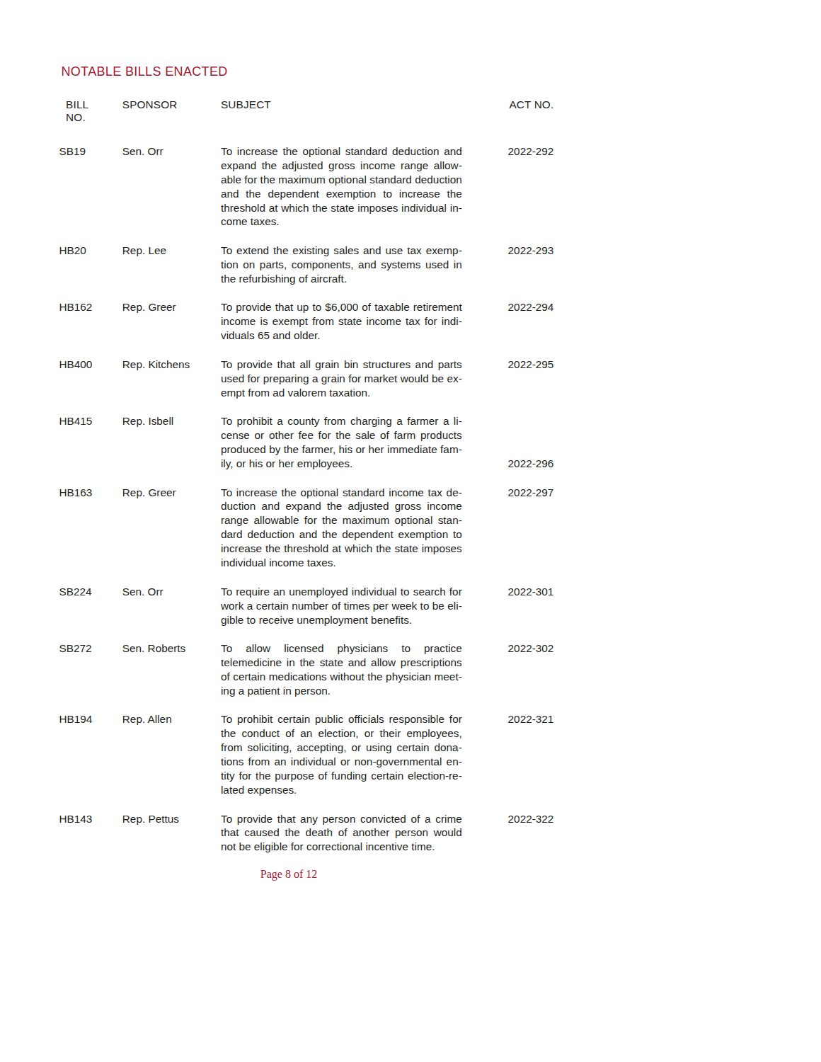NOTABLE BILLS ENACTED
| BILL NO. | SPONSOR | SUBJECT | ACT NO. |
| --- | --- | --- | --- |
| SB19 | Sen. Orr | To increase the optional standard deduction and expand the adjusted gross income range allowable for the maximum optional standard deduction and the dependent exemption to increase the threshold at which the state imposes individual income taxes. | 2022-292 |
| HB20 | Rep. Lee | To extend the existing sales and use tax exemption on parts, components, and systems used in the refurbishing of aircraft. | 2022-293 |
| HB162 | Rep. Greer | To provide that up to $6,000 of taxable retirement income is exempt from state income tax for individuals 65 and older. | 2022-294 |
| HB400 | Rep. Kitchens | To provide that all grain bin structures and parts used for preparing a grain for market would be exempt from ad valorem taxation. | 2022-295 |
| HB415 | Rep. Isbell | To prohibit a county from charging a farmer a license or other fee for the sale of farm products produced by the farmer, his or her immediate family, or his or her employees. | 2022-296 |
| HB163 | Rep. Greer | To increase the optional standard income tax deduction and expand the adjusted gross income range allowable for the maximum optional standard deduction and the dependent exemption to increase the threshold at which the state imposes individual income taxes. | 2022-297 |
| SB224 | Sen. Orr | To require an unemployed individual to search for work a certain number of times per week to be eligible to receive unemployment benefits. | 2022-301 |
| SB272 | Sen. Roberts | To allow licensed physicians to practice telemedicine in the state and allow prescriptions of certain medications without the physician meeting a patient in person. | 2022-302 |
| HB194 | Rep. Allen | To prohibit certain public officials responsible for the conduct of an election, or their employees, from soliciting, accepting, or using certain donations from an individual or non-governmental entity for the purpose of funding certain election-related expenses. | 2022-321 |
| HB143 | Rep. Pettus | To provide that any person convicted of a crime that caused the death of another person would not be eligible for correctional incentive time. | 2022-322 |
Page 8 of 12